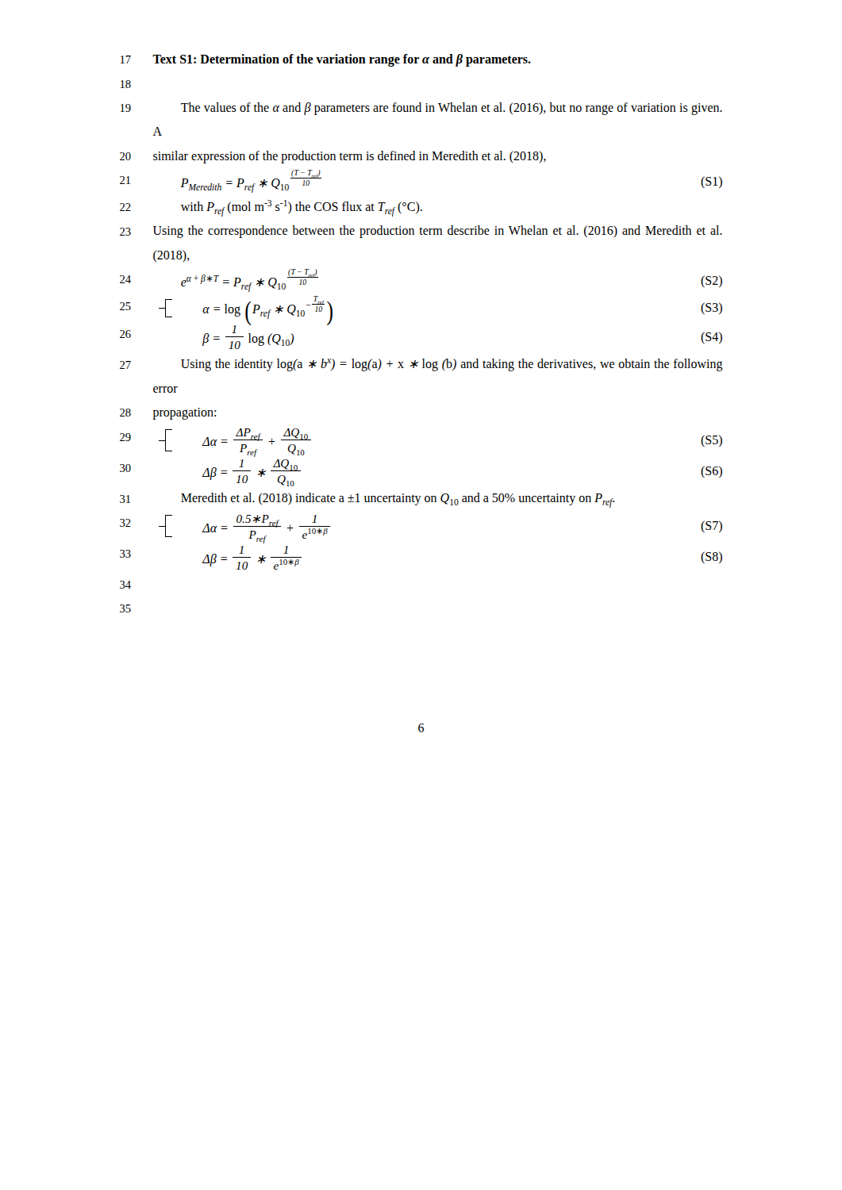17
Text S1: Determination of the variation range for α and β parameters.
18
19
The values of the α and β parameters are found in Whelan et al. (2016), but no range of variation is given. A
20
similar expression of the production term is defined in Meredith et al. (2018),
21
PMeredith = Pref ∗ Q10(T − Tref) 10
(S1)
22
with Pref (mol m-3 s-1) the COS flux at Tref (°C).
23
Using the correspondence between the production term describe in Whelan et al. (2016) and Meredith et al. (2018),
24
eα + β∗T = Pref ∗ Q10(T − Tref) 10
(S2)
25
α = log (Pref ∗ Q10−Tref 10)
(S3)
26
β = 110 log (Q10)
(S4)
27
Using the identity log(a ∗ bx) = log(a) + x ∗ log (b) and taking the derivatives, we obtain the following error
28
propagation:
29
Δα = ΔPref Pref + ΔQ10 Q10
(S5)
30
Δβ = 110 ∗ ΔQ10 Q10
(S6)
31
Meredith et al. (2018) indicate a ±1 uncertainty on Q10 and a 50% uncertainty on Pref.
32
Δα = 0.5∗Pref Pref + 1 e10∗β
(S7)
33
Δβ = 110 ∗ 1 e10∗β
(S8)
34
35
6